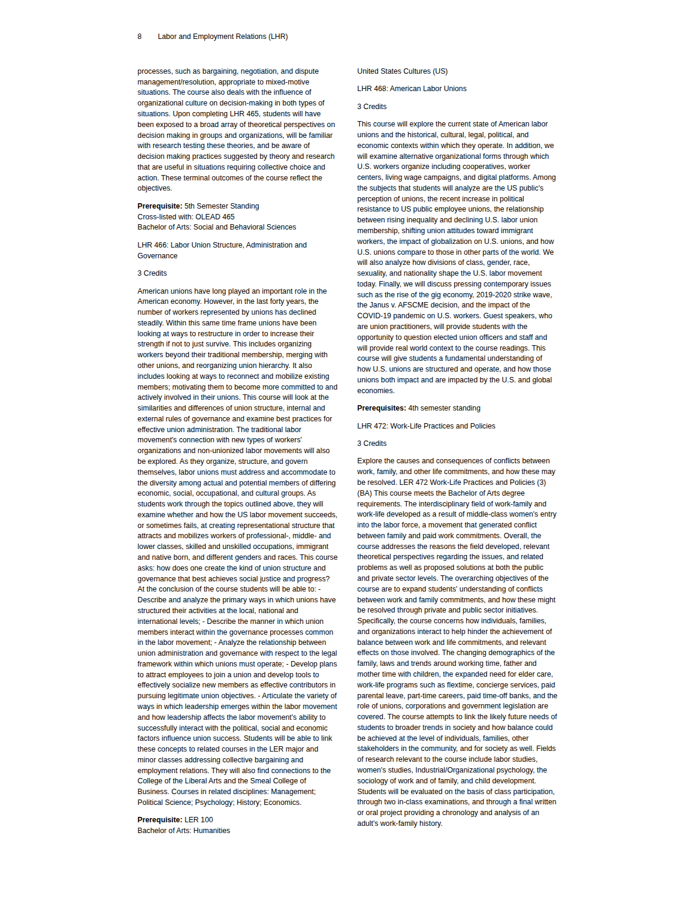8 Labor and Employment Relations (LHR)
processes, such as bargaining, negotiation, and dispute management/resolution, appropriate to mixed-motive situations. The course also deals with the influence of organizational culture on decision-making in both types of situations. Upon completing LHR 465, students will have been exposed to a broad array of theoretical perspectives on decision making in groups and organizations, will be familiar with research testing these theories, and be aware of decision making practices suggested by theory and research that are useful in situations requiring collective choice and action. These terminal outcomes of the course reflect the objectives.
Prerequisite: 5th Semester Standing Cross-listed with: OLEAD 465 Bachelor of Arts: Social and Behavioral Sciences
LHR 466: Labor Union Structure, Administration and Governance
3 Credits
American unions have long played an important role in the American economy. However, in the last forty years, the number of workers represented by unions has declined steadily. Within this same time frame unions have been looking at ways to restructure in order to increase their strength if not to just survive. This includes organizing workers beyond their traditional membership, merging with other unions, and reorganizing union hierarchy. It also includes looking at ways to reconnect and mobilize existing members; motivating them to become more committed to and actively involved in their unions. This course will look at the similarities and differences of union structure, internal and external rules of governance and examine best practices for effective union administration. The traditional labor movement's connection with new types of workers' organizations and non-unionized labor movements will also be explored. As they organize, structure, and govern themselves, labor unions must address and accommodate to the diversity among actual and potential members of differing economic, social, occupational, and cultural groups. As students work through the topics outlined above, they will examine whether and how the US labor movement succeeds, or sometimes fails, at creating representational structure that attracts and mobilizes workers of professional-, middle- and lower classes, skilled and unskilled occupations, immigrant and native born, and different genders and races. This course asks: how does one create the kind of union structure and governance that best achieves social justice and progress? At the conclusion of the course students will be able to: - Describe and analyze the primary ways in which unions have structured their activities at the local, national and international levels; - Describe the manner in which union members interact within the governance processes common in the labor movement; - Analyze the relationship between union administration and governance with respect to the legal framework within which unions must operate; - Develop plans to attract employees to join a union and develop tools to effectively socialize new members as effective contributors in pursuing legitimate union objectives. - Articulate the variety of ways in which leadership emerges within the labor movement and how leadership affects the labor movement's ability to successfully interact with the political, social and economic factors influence union success. Students will be able to link these concepts to related courses in the LER major and minor classes addressing collective bargaining and employment relations. They will also find connections to the College of the Liberal Arts and the Smeal College of Business. Courses in related disciplines: Management; Political Science; Psychology; History; Economics.
Prerequisite: LER 100 Bachelor of Arts: Humanities
United States Cultures (US)
LHR 468: American Labor Unions
3 Credits
This course will explore the current state of American labor unions and the historical, cultural, legal, political, and economic contexts within which they operate. In addition, we will examine alternative organizational forms through which U.S. workers organize including cooperatives, worker centers, living wage campaigns, and digital platforms. Among the subjects that students will analyze are the US public's perception of unions, the recent increase in political resistance to US public employee unions, the relationship between rising inequality and declining U.S. labor union membership, shifting union attitudes toward immigrant workers, the impact of globalization on U.S. unions, and how U.S. unions compare to those in other parts of the world. We will also analyze how divisions of class, gender, race, sexuality, and nationality shape the U.S. labor movement today. Finally, we will discuss pressing contemporary issues such as the rise of the gig economy, 2019-2020 strike wave, the Janus v. AFSCME decision, and the impact of the COVID-19 pandemic on U.S. workers. Guest speakers, who are union practitioners, will provide students with the opportunity to question elected union officers and staff and will provide real world context to the course readings. This course will give students a fundamental understanding of how U.S. unions are structured and operate, and how those unions both impact and are impacted by the U.S. and global economies.
Prerequisites: 4th semester standing
LHR 472: Work-Life Practices and Policies
3 Credits
Explore the causes and consequences of conflicts between work, family, and other life commitments, and how these may be resolved. LER 472 Work-Life Practices and Policies (3)(BA) This course meets the Bachelor of Arts degree requirements. The interdisciplinary field of work-family and work-life developed as a result of middle-class women's entry into the labor force, a movement that generated conflict between family and paid work commitments. Overall, the course addresses the reasons the field developed, relevant theoretical perspectives regarding the issues, and related problems as well as proposed solutions at both the public and private sector levels. The overarching objectives of the course are to expand students' understanding of conflicts between work and family commitments, and how these might be resolved through private and public sector initiatives. Specifically, the course concerns how individuals, families, and organizations interact to help hinder the achievement of balance between work and life commitments, and relevant effects on those involved. The changing demographics of the family, laws and trends around working time, father and mother time with children, the expanded need for elder care, work-life programs such as flextime, concierge services, paid parental leave, part-time careers, paid time-off banks, and the role of unions, corporations and government legislation are covered. The course attempts to link the likely future needs of students to broader trends in society and how balance could be achieved at the level of individuals, families, other stakeholders in the community, and for society as well. Fields of research relevant to the course include labor studies, women's studies, Industrial/Organizational psychology, the sociology of work and of family, and child development. Students will be evaluated on the basis of class participation, through two in-class examinations, and through a final written or oral project providing a chronology and analysis of an adult's work-family history.